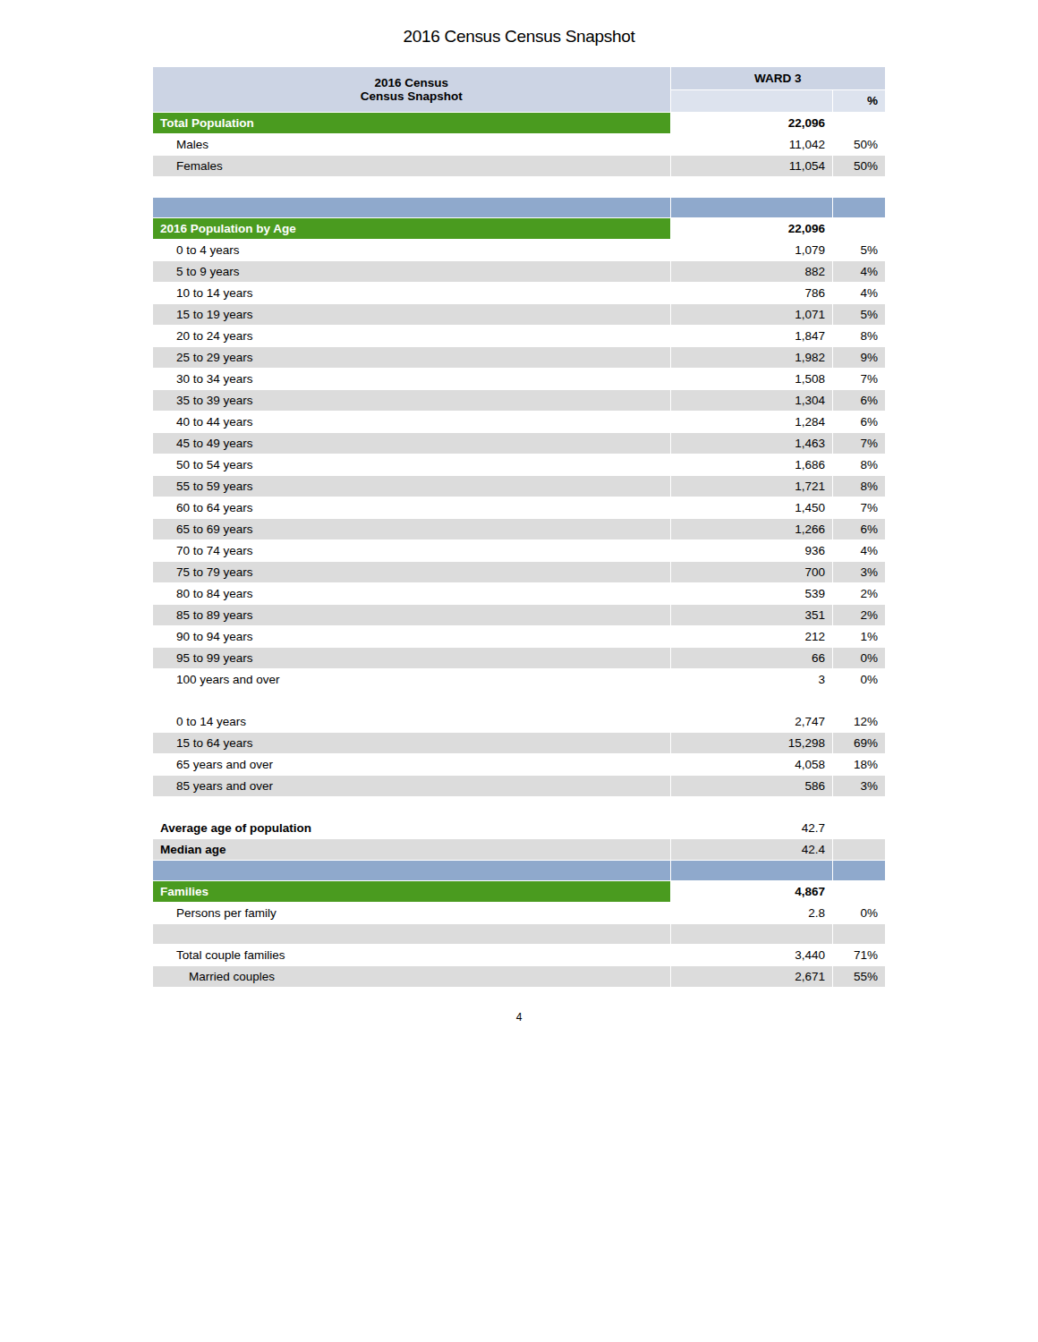2016 Census Census Snapshot
| 2016 Census Census Snapshot | WARD 3 |
| | % |
| Total Population | 22,096 | |
| Males | 11,042 | 50% |
| Females | 11,054 | 50% |
| 2016 Population by Age | 22,096 | |
| 0 to 4 years | 1,079 | 5% |
| 5 to 9 years | 882 | 4% |
| 10 to 14 years | 786 | 4% |
| 15 to 19 years | 1,071 | 5% |
| 20 to 24 years | 1,847 | 8% |
| 25 to 29 years | 1,982 | 9% |
| 30 to 34 years | 1,508 | 7% |
| 35 to 39 years | 1,304 | 6% |
| 40 to 44 years | 1,284 | 6% |
| 45 to 49 years | 1,463 | 7% |
| 50 to 54 years | 1,686 | 8% |
| 55 to 59 years | 1,721 | 8% |
| 60 to 64 years | 1,450 | 7% |
| 65 to 69 years | 1,266 | 6% |
| 70 to 74 years | 936 | 4% |
| 75 to 79 years | 700 | 3% |
| 80 to 84 years | 539 | 2% |
| 85 to 89 years | 351 | 2% |
| 90 to 94 years | 212 | 1% |
| 95 to 99 years | 66 | 0% |
| 100 years and over | 3 | 0% |
| 0 to 14 years | 2,747 | 12% |
| 15 to 64 years | 15,298 | 69% |
| 65 years and over | 4,058 | 18% |
| 85 years and over | 586 | 3% |
| Average age of population | 42.7 | |
| Median age | 42.4 | |
| Families | 4,867 | |
| Persons per family | 2.8 | 0% |
| Total couple families | 3,440 | 71% |
| Married couples | 2,671 | 55% |
4